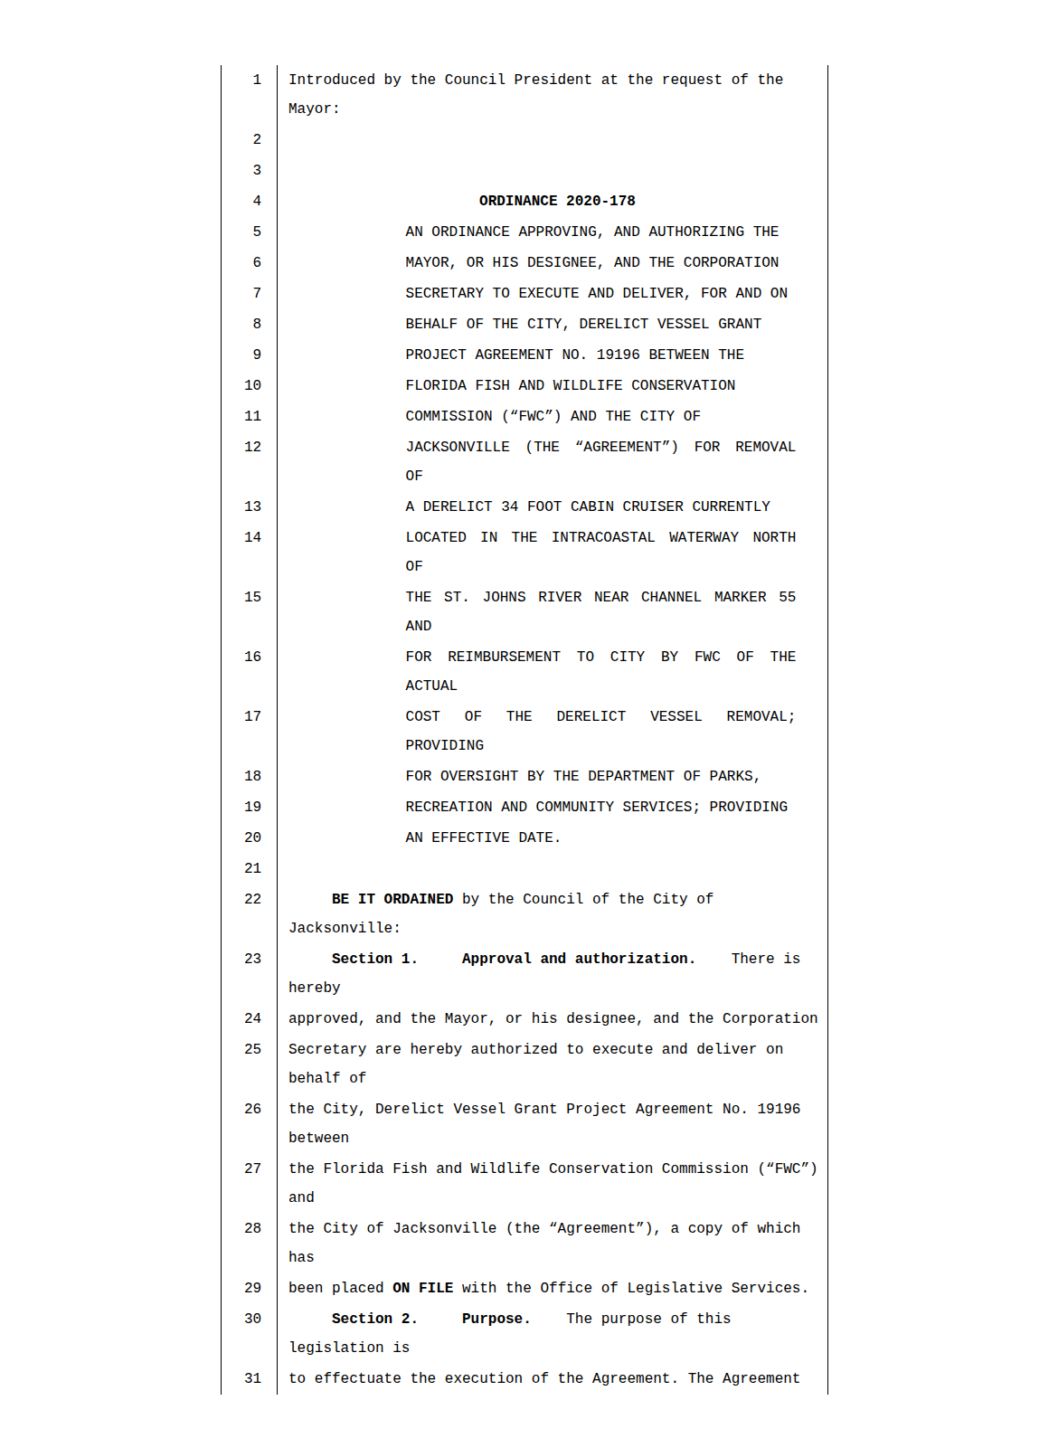| 1 | Introduced by the Council President at the request of the Mayor: |
| 2 | |
| 3 | |
| 4 | ORDINANCE 2020-178 |
| 5 | AN ORDINANCE APPROVING, AND AUTHORIZING THE |
| 6 | MAYOR, OR HIS DESIGNEE, AND THE CORPORATION |
| 7 | SECRETARY TO EXECUTE AND DELIVER, FOR AND ON |
| 8 | BEHALF OF THE CITY, DERELICT VESSEL GRANT |
| 9 | PROJECT AGREEMENT NO. 19196 BETWEEN THE |
| 10 | FLORIDA FISH AND WILDLIFE CONSERVATION |
| 11 | COMMISSION (“FWC”) AND THE CITY OF |
| 12 | JACKSONVILLE (THE “AGREEMENT”) FOR REMOVAL OF |
| 13 | A DERELICT 34 FOOT CABIN CRUISER CURRENTLY |
| 14 | LOCATED IN THE INTRACOASTAL WATERWAY NORTH OF |
| 15 | THE ST. JOHNS RIVER NEAR CHANNEL MARKER 55 AND |
| 16 | FOR REIMBURSEMENT TO CITY BY FWC OF THE ACTUAL |
| 17 | COST OF THE DERELICT VESSEL REMOVAL; PROVIDING |
| 18 | FOR OVERSIGHT BY THE DEPARTMENT OF PARKS, |
| 19 | RECREATION AND COMMUNITY SERVICES; PROVIDING |
| 20 | AN EFFECTIVE DATE. |
| 21 | |
| 22 | BE IT ORDAINED by the Council of the City of Jacksonville: |
| 23 | Section 1. Approval and authorization. There is hereby |
| 24 | approved, and the Mayor, or his designee, and the Corporation |
| 25 | Secretary are hereby authorized to execute and deliver on behalf of |
| 26 | the City, Derelict Vessel Grant Project Agreement No. 19196 between |
| 27 | the Florida Fish and Wildlife Conservation Commission (“FWC”) and |
| 28 | the City of Jacksonville (the “Agreement”), a copy of which has |
| 29 | been placed ON FILE with the Office of Legislative Services. |
| 30 | Section 2. Purpose. The purpose of this legislation is |
| 31 | to effectuate the execution of the Agreement. The Agreement |